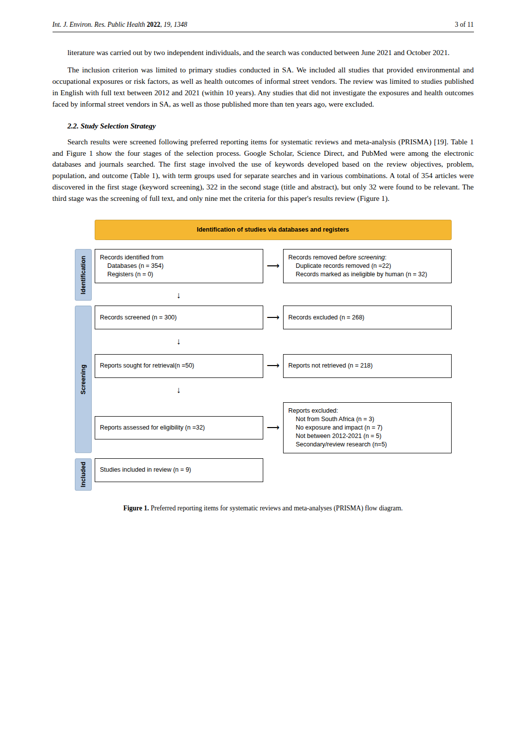Int. J. Environ. Res. Public Health 2022, 19, 1348 3 of 11
literature was carried out by two independent individuals, and the search was conducted between June 2021 and October 2021.
The inclusion criterion was limited to primary studies conducted in SA. We included all studies that provided environmental and occupational exposures or risk factors, as well as health outcomes of informal street vendors. The review was limited to studies published in English with full text between 2012 and 2021 (within 10 years). Any studies that did not investigate the exposures and health outcomes faced by informal street vendors in SA, as well as those published more than ten years ago, were excluded.
2.2. Study Selection Strategy
Search results were screened following preferred reporting items for systematic reviews and meta-analysis (PRISMA) [19]. Table 1 and Figure 1 show the four stages of the selection process. Google Scholar, Science Direct, and PubMed were among the electronic databases and journals searched. The first stage involved the use of keywords developed based on the review objectives, problem, population, and outcome (Table 1), with term groups used for separate searches and in various combinations. A total of 354 articles were discovered in the first stage (keyword screening), 322 in the second stage (title and abstract), but only 32 were found to be relevant. The third stage was the screening of full text, and only nine met the criteria for this paper's results review (Figure 1).
Identification of studies via databases and registers
Identification
Records identified from
Databases (n = 354)
Registers (n = 0)
⟶
Records removed before screening:
Duplicate records removed (n =22)
Records marked as ineligible by human (n = 32)
↓
Screening
Records screened (n = 300)
⟶
Records excluded (n = 268)
↓
Reports sought for retrieval(n =50)
⟶
Reports not retrieved (n = 218)
↓
Reports assessed for eligibility (n =32)
⟶
Reports excluded:
Not from South Africa (n = 3)
No exposure and impact (n = 7)
Not between 2012-2021 (n = 5)
Secondary/review research (n=5)
Included
Studies included in review (n = 9)
Figure 1. Preferred reporting items for systematic reviews and meta-analyses (PRISMA) flow diagram.